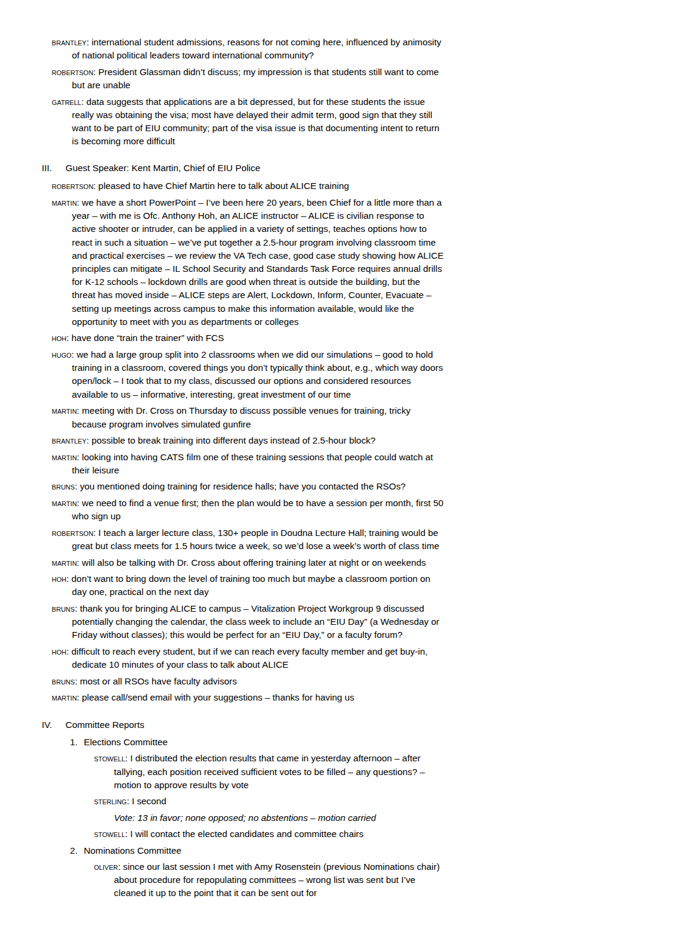Brantley: international student admissions, reasons for not coming here, influenced by animosity of national political leaders toward international community?
Robertson: President Glassman didn’t discuss; my impression is that students still want to come but are unable
Gatrell: data suggests that applications are a bit depressed, but for these students the issue really was obtaining the visa; most have delayed their admit term, good sign that they still want to be part of EIU community; part of the visa issue is that documenting intent to return is becoming more difficult
III. Guest Speaker: Kent Martin, Chief of EIU Police
Robertson: pleased to have Chief Martin here to talk about ALICE training
Martin: we have a short PowerPoint – I’ve been here 20 years, been Chief for a little more than a year – with me is Ofc. Anthony Hoh, an ALICE instructor – ALICE is civilian response to active shooter or intruder, can be applied in a variety of settings, teaches options how to react in such a situation – we’ve put together a 2.5-hour program involving classroom time and practical exercises – we review the VA Tech case, good case study showing how ALICE principles can mitigate – IL School Security and Standards Task Force requires annual drills for K-12 schools – lockdown drills are good when threat is outside the building, but the threat has moved inside – ALICE steps are Alert, Lockdown, Inform, Counter, Evacuate – setting up meetings across campus to make this information available, would like the opportunity to meet with you as departments or colleges
Hoh: have done “train the trainer” with FCS
Hugo: we had a large group split into 2 classrooms when we did our simulations – good to hold training in a classroom, covered things you don’t typically think about, e.g., which way doors open/lock – I took that to my class, discussed our options and considered resources available to us – informative, interesting, great investment of our time
Martin: meeting with Dr. Cross on Thursday to discuss possible venues for training, tricky because program involves simulated gunfire
Brantley: possible to break training into different days instead of 2.5-hour block?
Martin: looking into having CATS film one of these training sessions that people could watch at their leisure
Bruns: you mentioned doing training for residence halls; have you contacted the RSOs?
Martin: we need to find a venue first; then the plan would be to have a session per month, first 50 who sign up
Robertson: I teach a larger lecture class, 130+ people in Doudna Lecture Hall; training would be great but class meets for 1.5 hours twice a week, so we’d lose a week’s worth of class time
Martin: will also be talking with Dr. Cross about offering training later at night or on weekends
Hoh: don’t want to bring down the level of training too much but maybe a classroom portion on day one, practical on the next day
Bruns: thank you for bringing ALICE to campus – Vitalization Project Workgroup 9 discussed potentially changing the calendar, the class week to include an “EIU Day” (a Wednesday or Friday without classes); this would be perfect for an “EIU Day,” or a faculty forum?
Hoh: difficult to reach every student, but if we can reach every faculty member and get buy-in, dedicate 10 minutes of your class to talk about ALICE
Bruns: most or all RSOs have faculty advisors
Martin: please call/send email with your suggestions – thanks for having us
IV. Committee Reports
Elections Committee
Stowell: I distributed the election results that came in yesterday afternoon – after tallying, each position received sufficient votes to be filled – any questions? – motion to approve results by vote
Sterling: I second
Vote: 13 in favor; none opposed; no abstentions – motion carried
Stowell: I will contact the elected candidates and committee chairs
Nominations Committee
Oliver: since our last session I met with Amy Rosenstein (previous Nominations chair) about procedure for repopulating committees – wrong list was sent but I’ve cleaned it up to the point that it can be sent out for